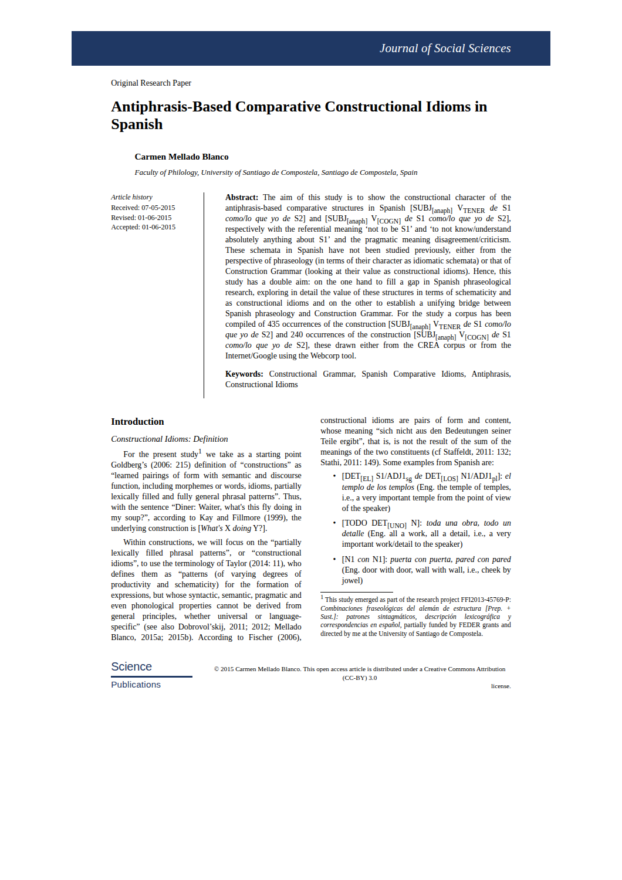Journal of Social Sciences
Original Research Paper
Antiphrasis-Based Comparative Constructional Idioms in Spanish
Carmen Mellado Blanco
Faculty of Philology, University of Santiago de Compostela, Santiago de Compostela, Spain
Article history
Received: 07-05-2015
Revised: 01-06-2015
Accepted: 01-06-2015
Abstract: The aim of this study is to show the constructional character of the antiphrasis-based comparative structures in Spanish [SUBJ[anaph] VTENER de S1 como/lo que yo de S2] and [SUBJ[anaph] V[COGN] de S1 como/lo que yo de S2], respectively with the referential meaning ‘not to be S1’ and ‘to not know/understand absolutely anything about S1’ and the pragmatic meaning disagreement/criticism. These schemata in Spanish have not been studied previously, either from the perspective of phraseology (in terms of their character as idiomatic schemata) or that of Construction Grammar (looking at their value as constructional idioms). Hence, this study has a double aim: on the one hand to fill a gap in Spanish phraseological research, exploring in detail the value of these structures in terms of schematicity and as constructional idioms and on the other to establish a unifying bridge between Spanish phraseology and Construction Grammar. For the study a corpus has been compiled of 435 occurrences of the construction [SUBJ[anaph] VTENER de S1 como/lo que yo de S2] and 240 occurrences of the construction [SUBJ[anaph] V[COGN] de S1 como/lo que yo de S2], these drawn either from the CREA corpus or from the Internet/Google using the Webcorp tool.
Keywords: Constructional Grammar, Spanish Comparative Idioms, Antiphrasis, Constructional Idioms
Introduction
Constructional Idioms: Definition
For the present study1 we take as a starting point Goldberg’s (2006: 215) definition of “constructions” as “learned pairings of form with semantic and discourse function, including morphemes or words, idioms, partially lexically filled and fully general phrasal patterns”. Thus, with the sentence “Diner: Waiter, what's this fly doing in my soup?”, according to Kay and Fillmore (1999), the underlying construction is [What's X doing Y?].
Within constructions, we will focus on the “partially lexically filled phrasal patterns”, or “constructional idioms”, to use the terminology of Taylor (2014: 11), who defines them as “patterns (of varying degrees of productivity and schematicity) for the formation of expressions, but whose syntactic, semantic, pragmatic and even phonological properties cannot be derived from general principles, whether universal or language-specific” (see also Dobrovol’skij, 2011; 2012; Mellado Blanco, 2015a; 2015b). According to Fischer (2006), constructional idioms are pairs of form and content, whose meaning “sich nicht aus den Bedeutungen seiner Teile ergibt”, that is, is not the result of the sum of the meanings of the two constituents (cf Staffeldt, 2011: 132; Stathi, 2011: 149). Some examples from Spanish are:
[DET[EL] S1/ADJ1sg de DET[LOS] N1/ADJ1pl]: el templo de los templos (Eng. the temple of temples, i.e., a very important temple from the point of view of the speaker)
[TODO DET[UNO] N]: toda una obra, todo un detalle (Eng. all a work, all a detail, i.e., a very important work/detail to the speaker)
[N1 con N1]: puerta con puerta, pared con pared (Eng. door with door, wall with wall, i.e., cheek by jowel)
1 This study emerged as part of the research project FFI2013-45769-P: Combinaciones fraseológicas del alemán de estructura [Prep. + Sust.]: patrones sintagmáticos, descripción lexicográfica y correspondencias en español, partially funded by FEDER grants and directed by me at the University of Santiago de Compostela.
Science
Publications
© 2015 Carmen Mellado Blanco. This open access article is distributed under a Creative Commons Attribution (CC-BY) 3.0 license.